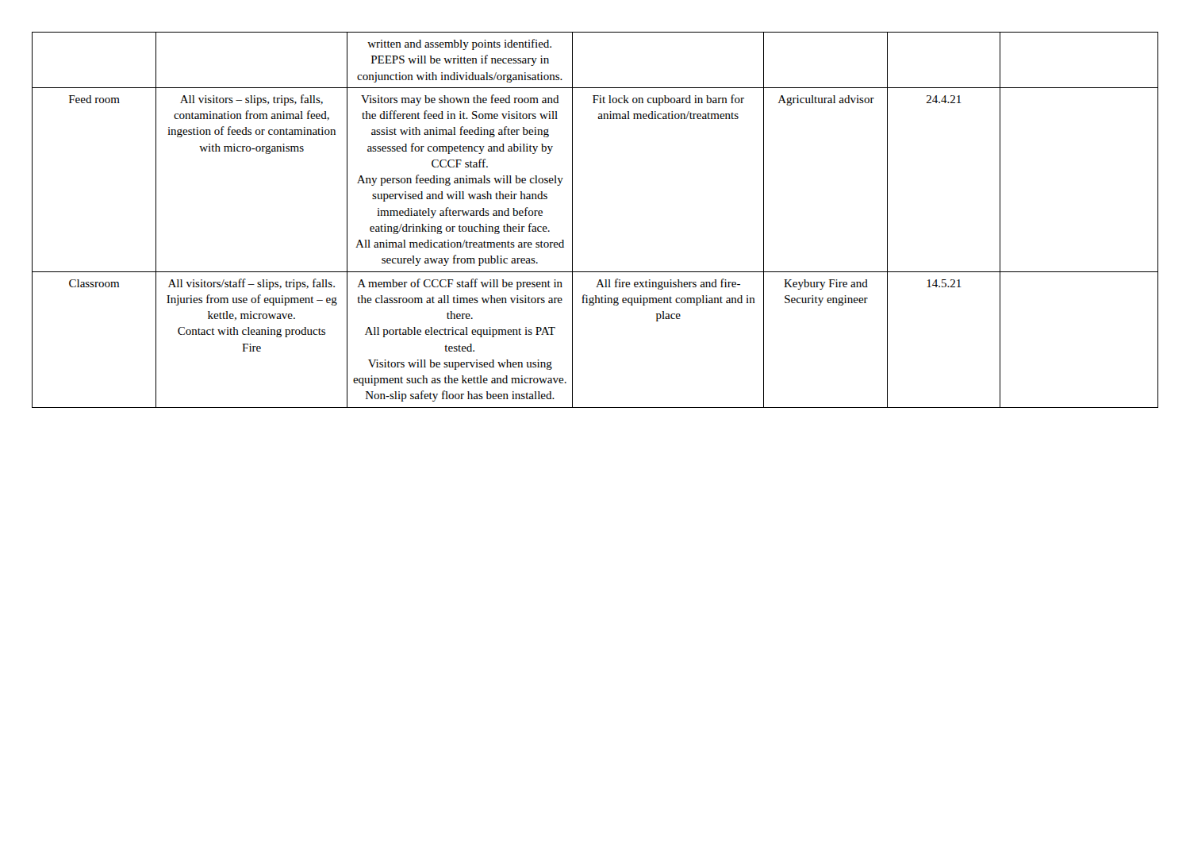| | | written and assembly points identified. PEEPS will be written if necessary in conjunction with individuals/organisations. | | | | |
| Feed room | All visitors – slips, trips, falls, contamination from animal feed, ingestion of feeds or contamination with micro-organisms | Visitors may be shown the feed room and the different feed in it. Some visitors will assist with animal feeding after being assessed for competency and ability by CCCF staff. Any person feeding animals will be closely supervised and will wash their hands immediately afterwards and before eating/drinking or touching their face. All animal medication/treatments are stored securely away from public areas. | Fit lock on cupboard in barn for animal medication/treatments | Agricultural advisor | 24.4.21 | |
| Classroom | All visitors/staff – slips, trips, falls. Injuries from use of equipment – eg kettle, microwave. Contact with cleaning products Fire | A member of CCCF staff will be present in the classroom at all times when visitors are there. All portable electrical equipment is PAT tested. Visitors will be supervised when using equipment such as the kettle and microwave. Non-slip safety floor has been installed. | All fire extinguishers and fire-fighting equipment compliant and in place | Keybury Fire and Security engineer | 14.5.21 | |